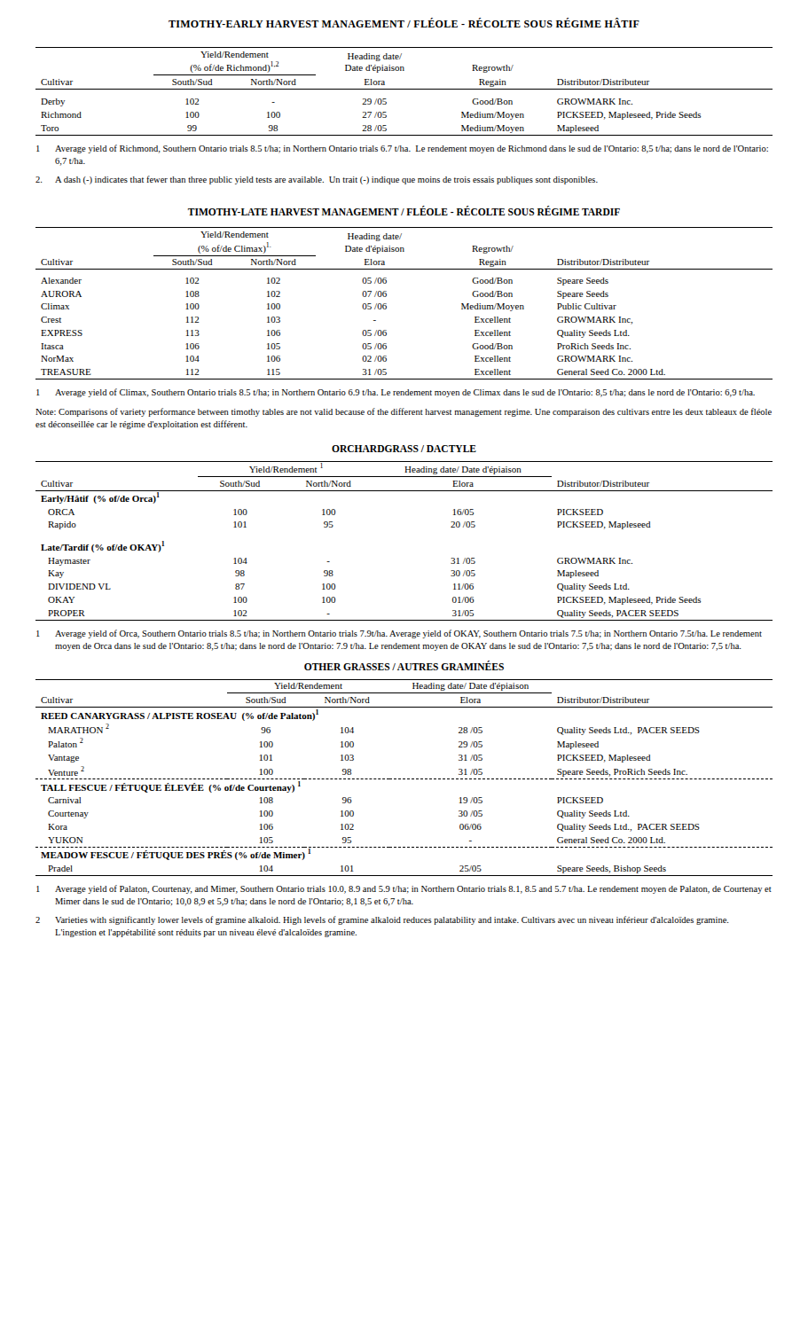TIMOTHY-EARLY HARVEST MANAGEMENT / FLÉOLE - RÉCOLTE SOUS RÉGIME HÂTIF
| | Yield/Rendement (% of/de Richmond) 1,2 | Heading date/ Date d'épiaison | Regrowth/ | |
| --- | --- | --- | --- | --- |
| Cultivar | South/Sud | North/Nord | Elora | Regain | Distributor/Distributeur |
| Derby | 102 | - | 29 /05 | Good/Bon | GROWMARK Inc. |
| Richmond | 100 | 100 | 27 /05 | Medium/Moyen | PICKSEED, Mapleseed, Pride Seeds |
| Toro | 99 | 98 | 28 /05 | Medium/Moyen | Mapleseed |
1 Average yield of Richmond, Southern Ontario trials 8.5 t/ha; in Northern Ontario trials 6.7 t/ha. Le rendement moyen de Richmond dans le sud de l'Ontario: 8,5 t/ha; dans le nord de l'Ontario: 6,7 t/ha.
2. A dash (-) indicates that fewer than three public yield tests are available. Un trait (-) indique que moins de trois essais publiques sont disponibles.
TIMOTHY-LATE HARVEST MANAGEMENT / FLÉOLE - RÉCOLTE SOUS RÉGIME TARDIF
| | Yield/Rendement (% of/de Climax) 1. | Heading date/ Date d'épiaison | Regrowth/ | |
| --- | --- | --- | --- | --- |
| Cultivar | South/Sud | North/Nord | Elora | Regain | Distributor/Distributeur |
| Alexander | 102 | 102 | 05 /06 | Good/Bon | Speare Seeds |
| AURORA | 108 | 102 | 07 /06 | Good/Bon | Speare Seeds |
| Climax | 100 | 100 | 05 /06 | Medium/Moyen | Public Cultivar |
| Crest | 112 | 103 | - | Excellent | GROWMARK Inc, |
| EXPRESS | 113 | 106 | 05 /06 | Excellent | Quality Seeds Ltd. |
| Itasca | 106 | 105 | 05 /06 | Good/Bon | ProRich Seeds Inc. |
| NorMax | 104 | 106 | 02 /06 | Excellent | GROWMARK Inc. |
| TREASURE | 112 | 115 | 31 /05 | Excellent | General Seed Co. 2000 Ltd. |
1 Average yield of Climax, Southern Ontario trials 8.5 t/ha; in Northern Ontario 6.9 t/ha. Le rendement moyen de Climax dans le sud de l'Ontario: 8,5 t/ha; dans le nord de l'Ontario: 6,9 t/ha.
Note: Comparisons of variety performance between timothy tables are not valid because of the different harvest management regime. Une comparaison des cultivars entre les deux tableaux de fléole est déconseillée car le régime d'exploitation est différent.
ORCHARDGRASS / DACTYLE
| | Yield/Rendement 1 | Heading date/ Date d'épiaison | |
| --- | --- | --- | --- |
| Cultivar | South/Sud | North/Nord | Elora | Distributor/Distributeur |
| Early/Hâtif (% of/de Orca) 1 | | | | |
| ORCA | 100 | 100 | 16/05 | PICKSEED |
| Rapido | 101 | 95 | 20 /05 | PICKSEED, Mapleseed |
| Late/Tardif (% of/de OKAY) 1 | | | | |
| Haymaster | 104 | - | 31 /05 | GROWMARK Inc. |
| Kay | 98 | 98 | 30 /05 | Mapleseed |
| DIVIDEND VL | 87 | 100 | 11/06 | Quality Seeds Ltd. |
| OKAY | 100 | 100 | 01/06 | PICKSEED, Mapleseed, Pride Seeds |
| PROPER | 102 | - | 31/05 | Quality Seeds, PACER SEEDS |
1 Average yield of Orca, Southern Ontario trials 8.5 t/ha; in Northern Ontario trials 7.9t/ha. Average yield of OKAY, Southern Ontario trials 7.5 t/ha; in Northern Ontario 7.5t/ha. Le rendement moyen de Orca dans le sud de l'Ontario: 8,5 t/ha; dans le nord de l'Ontario: 7.9 t/ha. Le rendement moyen de OKAY dans le sud de l'Ontario: 7,5 t/ha; dans le nord de l'Ontario: 7,5 t/ha.
OTHER GRASSES / AUTRES GRAMINÉES
| | Yield/Rendement | Heading date/ Date d'épiaison | |
| --- | --- | --- | --- |
| Cultivar | South/Sud | North/Nord | Elora | Distributor/Distributeur |
| REED CANARYGRASS / ALPISTE ROSEAU (% of/de Palaton) 1 |
| MARATHON 2 | 96 | 104 | 28 /05 | Quality Seeds Ltd., PACER SEEDS |
| Palaton 2 | 100 | 100 | 29 /05 | Mapleseed |
| Vantage | 101 | 103 | 31 /05 | PICKSEED, Mapleseed |
| Venture 2 | 100 | 98 | 31 /05 | Speare Seeds, ProRich Seeds Inc. |
| TALL FESCUE / FÉTUQUE ÉLEVÉE (% of/de Courtenay) 1 |
| Carnival | 108 | 96 | 19 /05 | PICKSEED |
| Courtenay | 100 | 100 | 30 /05 | Quality Seeds Ltd. |
| Kora | 106 | 102 | 06/06 | Quality Seeds Ltd., PACER SEEDS |
| YUKON | 105 | 95 | - | General Seed Co. 2000 Ltd. |
| MEADOW FESCUE / FÉTUQUE DES PRÉS (% of/de Mimer) 1 |
| Pradel | 104 | 101 | 25/05 | Speare Seeds, Bishop Seeds |
1 Average yield of Palaton, Courtenay, and Mimer, Southern Ontario trials 10.0, 8.9 and 5.9 t/ha; in Northern Ontario trials 8.1, 8.5 and 5.7 t/ha. Le rendement moyen de Palaton, de Courtenay et Mimer dans le sud de l'Ontario; 10,0 8,9 et 5,9 t/ha; dans le nord de l'Ontario; 8,1 8,5 et 6,7 t/ha.
2 Varieties with significantly lower levels of gramine alkaloid. High levels of gramine alkaloid reduces palatability and intake. Cultivars avec un niveau inférieur d'alcaloïdes gramine. L'ingestion et l'appétabilité sont réduits par un niveau élevé d'alcaloïdes gramine.